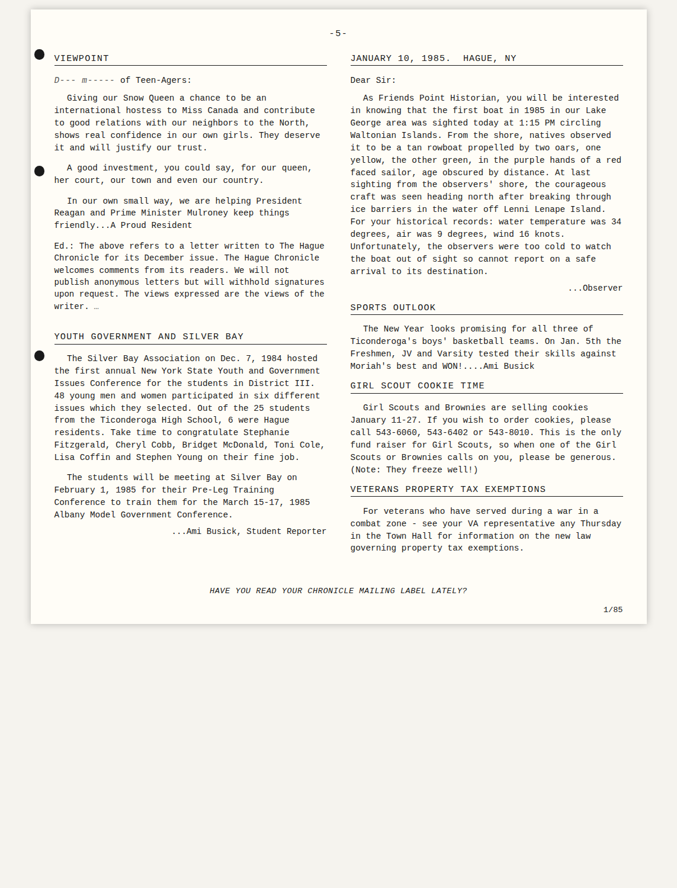-5-
Viewpoint
D‑‑‑ m‑‑‑‑‑ of Teen-Agers:
Giving our Snow Queen a chance to be an international hostess to Miss Canada and contribute to good relations with our neighbors to the North, shows real confidence in our own girls. They deserve it and will justify our trust.
A good investment, you could say, for our queen, her court, our town and even our country.
In our own small way, we are helping President Reagan and Prime Minister Mulroney keep things friendly...A Proud Resident
Ed.: The above refers to a letter written to The Hague Chronicle for its December issue. The Hague Chronicle welcomes comments from its readers. We will not publish anonymous letters but will withhold signatures upon request. The views expressed are the views of the writer. …
Youth Government and Silver Bay
The Silver Bay Association on Dec. 7, 1984 hosted the first annual New York State Youth and Government Issues Conference for the students in District III. 48 young men and women participated in six different issues which they selected. Out of the 25 students from the Ticonderoga High School, 6 were Hague residents. Take time to congratulate Stephanie Fitzgerald, Cheryl Cobb, Bridget McDonald, Toni Cole, Lisa Coffin and Stephen Young on their fine job.
The students will be meeting at Silver Bay on February 1, 1985 for their Pre-Leg Training Conference to train them for the March 15-17, 1985 Albany Model Government Conference.
...Ami Busick, Student Reporter
January 10, 1985. Hague, NY
Dear Sir:
As Friends Point Historian, you will be interested in knowing that the first boat in 1985 in our Lake George area was sighted today at 1:15 PM circling Waltonian Islands. From the shore, natives observed it to be a tan rowboat propelled by two oars, one yellow, the other green, in the purple hands of a red faced sailor, age obscured by distance. At last sighting from the observers' shore, the courageous craft was seen heading north after breaking through ice barriers in the water off Lenni Lenape Island. For your historical records: water temperature was 34 degrees, air was 9 degrees, wind 16 knots. Unfortunately, the observers were too cold to watch the boat out of sight so cannot report on a safe arrival to its destination.
...Observer
Sports Outlook
The New Year looks promising for all three of Ticonderoga's boys' basketball teams. On Jan. 5th the Freshmen, JV and Varsity tested their skills against Moriah's best and WON!....Ami Busick
Girl Scout Cookie Time
Girl Scouts and Brownies are selling cookies January 11-27. If you wish to order cookies, please call 543-6060, 543-6402 or 543-8010. This is the only fund raiser for Girl Scouts, so when one of the Girl Scouts or Brownies calls on you, please be generous. (Note: They freeze well!)
Veterans Property Tax Exemptions
For veterans who have served during a war in a combat zone - see your VA representative any Thursday in the Town Hall for information on the new law governing property tax exemptions.
HAVE YOU READ YOUR CHRONICLE MAILING LABEL LATELY?
1/85